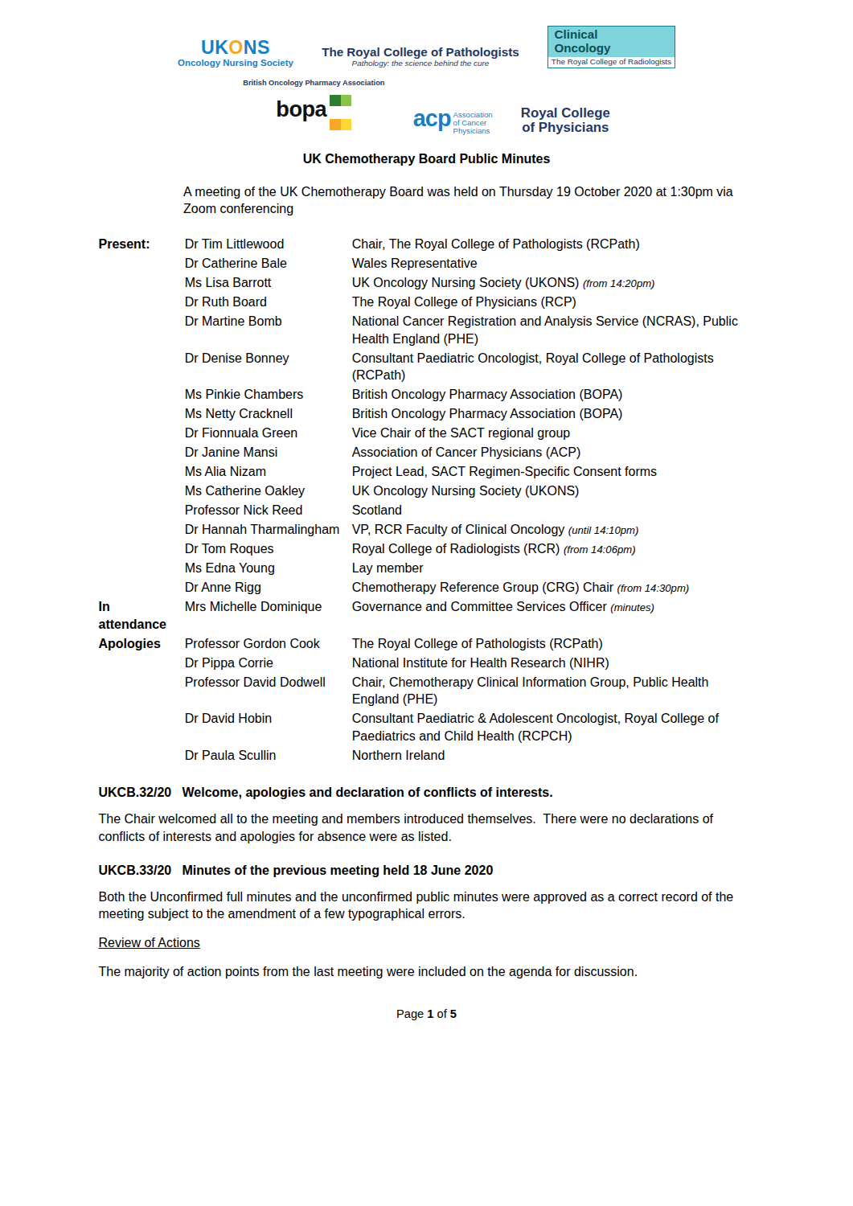UKONS
Oncology Nursing Society
The Royal College of Pathologists
Pathology: the science behind the cure
Clinical
Oncology
The Royal College of Radiologists
British Oncology Pharmacy Association
bopa
acp Association
of Cancer
Physicians
Royal College
of Physicians
UK Chemotherapy Board Public Minutes
A meeting of the UK Chemotherapy Board was held on Thursday 19 October 2020 at 1:30pm via Zoom conferencing
| Present: | Dr Tim Littlewood | Chair, The Royal College of Pathologists (RCPath) |
| | Dr Catherine Bale | Wales Representative |
| | Ms Lisa Barrott | UK Oncology Nursing Society (UKONS) (from 14:20pm) |
| | Dr Ruth Board | The Royal College of Physicians (RCP) |
| | Dr Martine Bomb | National Cancer Registration and Analysis Service (NCRAS), Public Health England (PHE) |
| | Dr Denise Bonney | Consultant Paediatric Oncologist, Royal College of Pathologists (RCPath) |
| | Ms Pinkie Chambers | British Oncology Pharmacy Association (BOPA) |
| | Ms Netty Cracknell | British Oncology Pharmacy Association (BOPA) |
| | Dr Fionnuala Green | Vice Chair of the SACT regional group |
| | Dr Janine Mansi | Association of Cancer Physicians (ACP) |
| | Ms Alia Nizam | Project Lead, SACT Regimen-Specific Consent forms |
| | Ms Catherine Oakley | UK Oncology Nursing Society (UKONS) |
| | Professor Nick Reed | Scotland |
| | Dr Hannah Tharmalingham | VP, RCR Faculty of Clinical Oncology (until 14:10pm) |
| | Dr Tom Roques | Royal College of Radiologists (RCR) (from 14:06pm) |
| | Ms Edna Young | Lay member |
| | Dr Anne Rigg | Chemotherapy Reference Group (CRG) Chair (from 14:30pm) |
| In attendance | Mrs Michelle Dominique | Governance and Committee Services Officer (minutes) |
| Apologies | Professor Gordon Cook | The Royal College of Pathologists (RCPath) |
| | Dr Pippa Corrie | National Institute for Health Research (NIHR) |
| | Professor David Dodwell | Chair, Chemotherapy Clinical Information Group, Public Health England (PHE) |
| | Dr David Hobin | Consultant Paediatric & Adolescent Oncologist, Royal College of Paediatrics and Child Health (RCPCH) |
| | Dr Paula Scullin | Northern Ireland |
UKCB.32/20 Welcome, apologies and declaration of conflicts of interests.
The Chair welcomed all to the meeting and members introduced themselves. There were no declarations of conflicts of interests and apologies for absence were as listed.
UKCB.33/20 Minutes of the previous meeting held 18 June 2020
Both the Unconfirmed full minutes and the unconfirmed public minutes were approved as a correct record of the meeting subject to the amendment of a few typographical errors.
Review of Actions
The majority of action points from the last meeting were included on the agenda for discussion.
Page 1 of 5